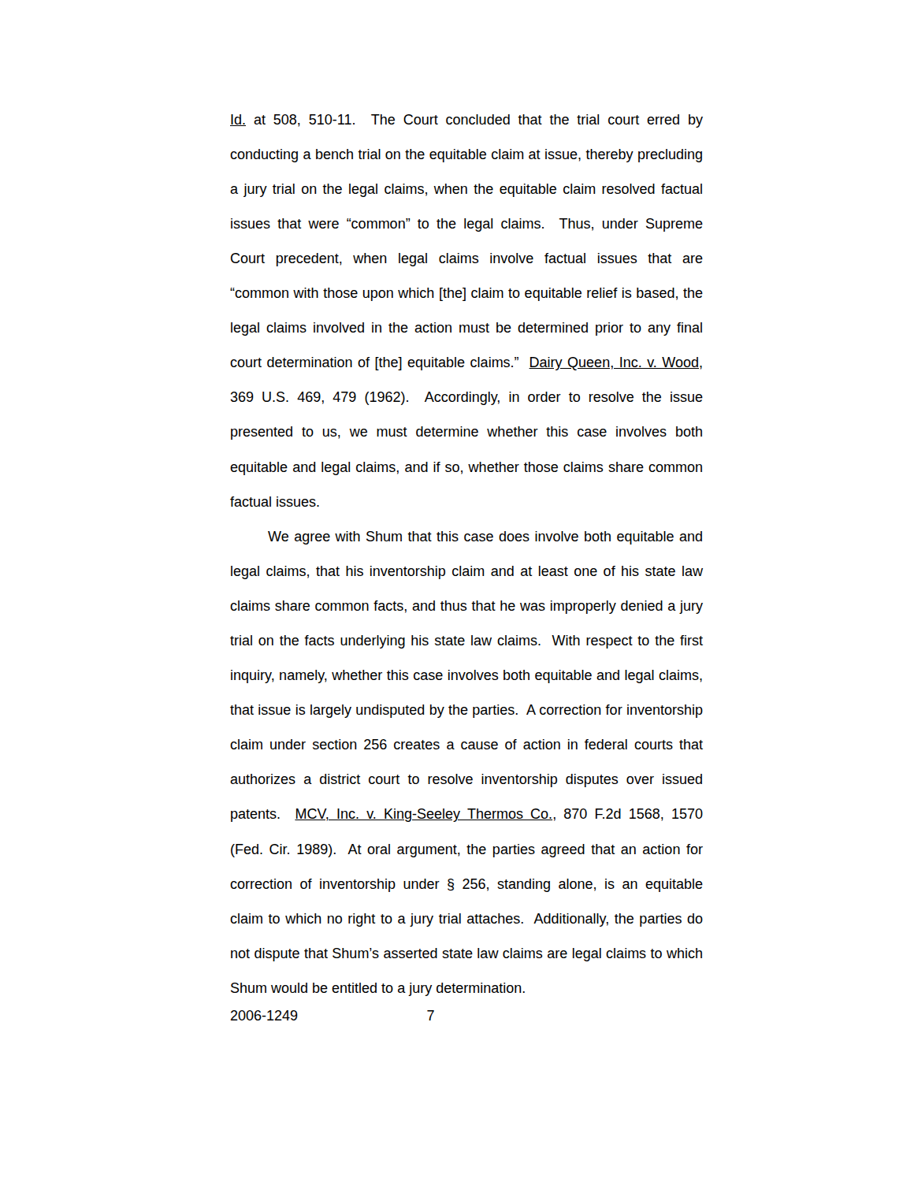Id. at 508, 510-11. The Court concluded that the trial court erred by conducting a bench trial on the equitable claim at issue, thereby precluding a jury trial on the legal claims, when the equitable claim resolved factual issues that were “common” to the legal claims. Thus, under Supreme Court precedent, when legal claims involve factual issues that are “common with those upon which [the] claim to equitable relief is based, the legal claims involved in the action must be determined prior to any final court determination of [the] equitable claims.” Dairy Queen, Inc. v. Wood, 369 U.S. 469, 479 (1962). Accordingly, in order to resolve the issue presented to us, we must determine whether this case involves both equitable and legal claims, and if so, whether those claims share common factual issues.
We agree with Shum that this case does involve both equitable and legal claims, that his inventorship claim and at least one of his state law claims share common facts, and thus that he was improperly denied a jury trial on the facts underlying his state law claims. With respect to the first inquiry, namely, whether this case involves both equitable and legal claims, that issue is largely undisputed by the parties. A correction for inventorship claim under section 256 creates a cause of action in federal courts that authorizes a district court to resolve inventorship disputes over issued patents. MCV, Inc. v. King-Seeley Thermos Co., 870 F.2d 1568, 1570 (Fed. Cir. 1989). At oral argument, the parties agreed that an action for correction of inventorship under § 256, standing alone, is an equitable claim to which no right to a jury trial attaches. Additionally, the parties do not dispute that Shum’s asserted state law claims are legal claims to which Shum would be entitled to a jury determination.
2006-1249 7